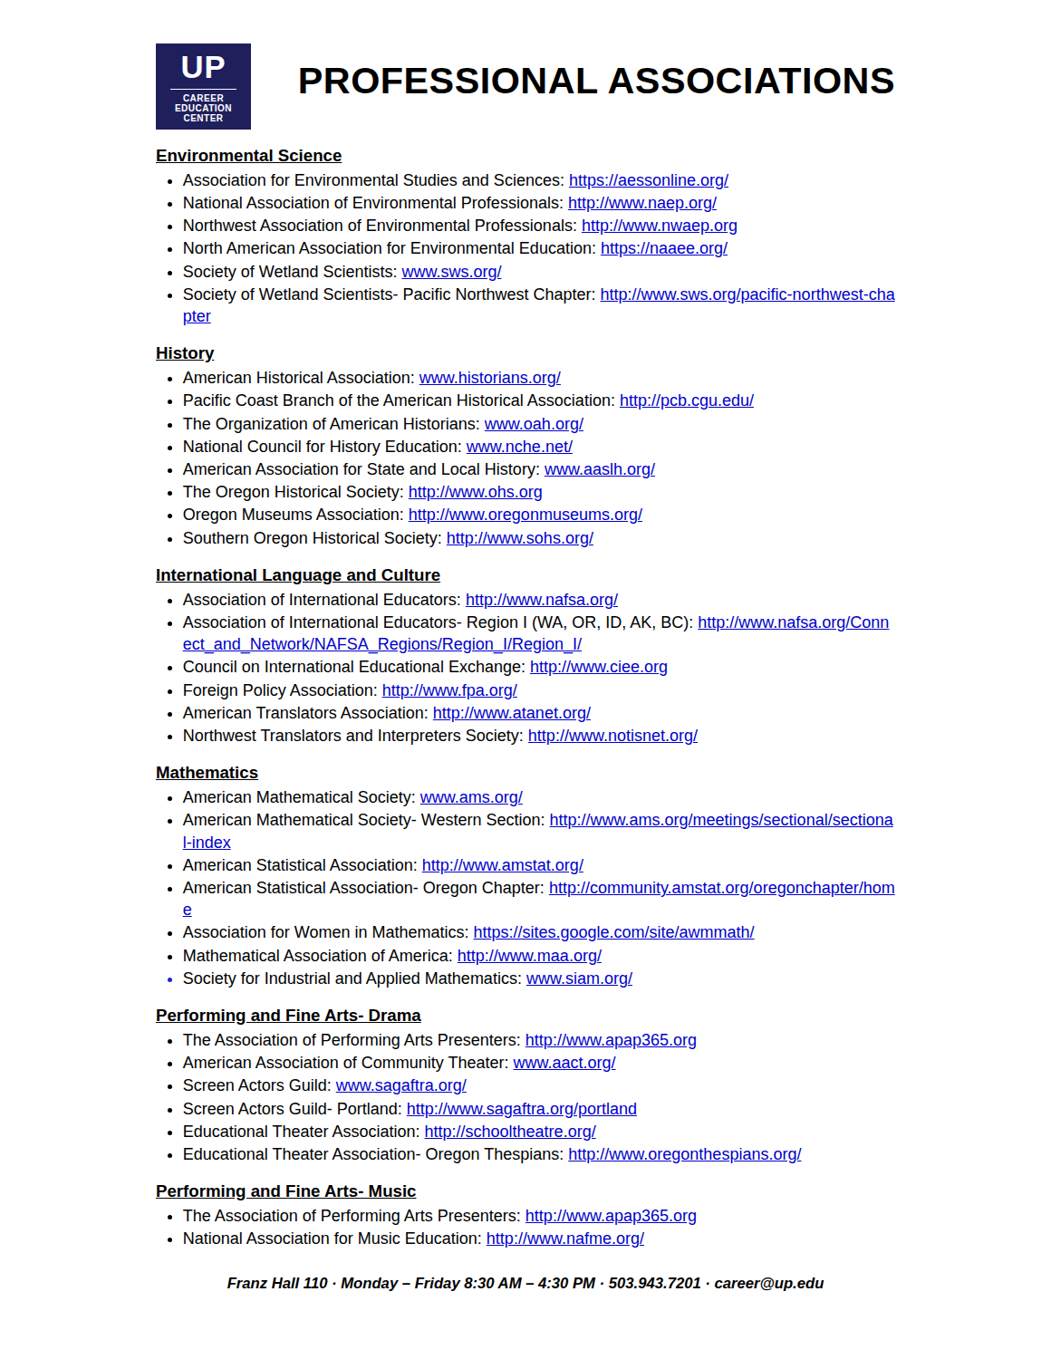UP
CAREER
EDUCATION
CENTER
PROFESSIONAL ASSOCIATIONS
Environmental Science
Association for Environmental Studies and Sciences: https://aessonline.org/
National Association of Environmental Professionals: http://www.naep.org/
Northwest Association of Environmental Professionals: http://www.nwaep.org
North American Association for Environmental Education: https://naaee.org/
Society of Wetland Scientists: www.sws.org/
Society of Wetland Scientists- Pacific Northwest Chapter: http://www.sws.org/pacific-northwest-chapter
History
American Historical Association: www.historians.org/
Pacific Coast Branch of the American Historical Association: http://pcb.cgu.edu/
The Organization of American Historians: www.oah.org/
National Council for History Education: www.nche.net/
American Association for State and Local History: www.aaslh.org/
The Oregon Historical Society: http://www.ohs.org
Oregon Museums Association: http://www.oregonmuseums.org/
Southern Oregon Historical Society: http://www.sohs.org/
International Language and Culture
Association of International Educators: http://www.nafsa.org/
Association of International Educators- Region I (WA, OR, ID, AK, BC): http://www.nafsa.org/Connect_and_Network/NAFSA_Regions/Region_I/Region_I/
Council on International Educational Exchange: http://www.ciee.org
Foreign Policy Association: http://www.fpa.org/
American Translators Association: http://www.atanet.org/
Northwest Translators and Interpreters Society: http://www.notisnet.org/
Mathematics
American Mathematical Society: www.ams.org/
American Mathematical Society- Western Section: http://www.ams.org/meetings/sectional/sectional-index
American Statistical Association: http://www.amstat.org/
American Statistical Association- Oregon Chapter: http://community.amstat.org/oregonchapter/home
Association for Women in Mathematics: https://sites.google.com/site/awmmath/
Mathematical Association of America: http://www.maa.org/
Society for Industrial and Applied Mathematics: www.siam.org/
Performing and Fine Arts- Drama
The Association of Performing Arts Presenters: http://www.apap365.org
American Association of Community Theater: www.aact.org/
Screen Actors Guild: www.sagaftra.org/
Screen Actors Guild- Portland: http://www.sagaftra.org/portland
Educational Theater Association: http://schooltheatre.org/
Educational Theater Association- Oregon Thespians: http://www.oregonthespians.org/
Performing and Fine Arts- Music
The Association of Performing Arts Presenters: http://www.apap365.org
National Association for Music Education: http://www.nafme.org/
Franz Hall 110 · Monday – Friday 8:30 AM – 4:30 PM · 503.943.7201 · career@up.edu